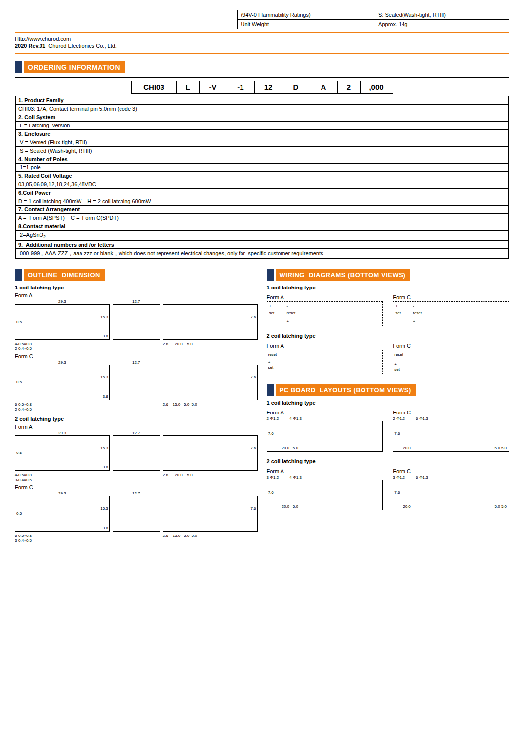| (94V-0 Flammability Ratings) | S: Sealed(Wash-tight, RTIII) |
| Unit Weight | Approx. 14g |
Http://www.churod.com
2020 Rev.01 Churod Electronics Co., Ltd.
ORDERING INFORMATION
| CHI03 | L | -V | -1 | 12 | D | A | 2 | ,000 |
| 1. Product Family |
| CHI03: 17A, Contact terminal pin 5.0mm (code 3) |
| 2. Coil System |
| L = Latching version |
| 3. Enclosure |
| V = Vented (Flux-tight, RTII) |
| S = Sealed (Wash-tight, RTIII) |
| 4. Number of Poles |
| 1=1 pole |
| 5. Rated Coil Voltage |
| 03,05,06,09,12,18,24,36,48VDC |
| 6.Coil Power |
| D = 1 coil latching 400mW H = 2 coil latching 600mW |
| 7. Contact Arrangement |
| A = Form A(SPST) C = Form C(SPDT) |
| 8.Contact material |
| 2=AgSnO 2 |
| 9. Additional numbers and /or letters |
| 000-999，AAA-ZZZ，aaa-zzz or blank，which does not represent electrical changes, only for specific customer requirements |
OUTLINE DIMENSION
1 coil latching type
Form A
29.3
15.3 0.5 3.8
4-0.5×0.8
2-0.4×0.5
12.7
7.6
2.6 20.0 5.0
Form C
29.3
15.3 0.5 3.8
6-0.5×0.8
2-0.4×0.5
12.7
7.6
2.6 15.0 5.0 5.0
2 coil latching type
Form A
29.3
15.3 0.5 3.8
4-0.5×0.8
3-0.4×0.5
12.7
7.6
2.6 20.0 5.0
Form C
29.3
15.3 0.5 3.8
6-0.5×0.8
3-0.4×0.5
12.7
7.6
2.6 15.0 5.0 5.0
WIRING DIAGRAMS (BOTTOM VIEWS)
1 coil latching type
Form A
+ set - reset + -
Form C
+ set - reset + -
2 coil latching type
Form A
reset + set -
Form C
reset - + set -
PC BOARD LAYOUTS (BOTTOM VIEWS)
1 coil latching type
Form A
2-Φ1.2 4-Φ1.3
7.6 20.0 5.0
Form C
2-Φ1.2 6-Φ1.3
7.6 20.0 5.0 5.0
2 coil latching type
Form A
3-Φ1.2 4-Φ1.3
7.6 20.0 5.0
Form C
3-Φ1.2 6-Φ1.3
7.6 20.0 5.0 5.0